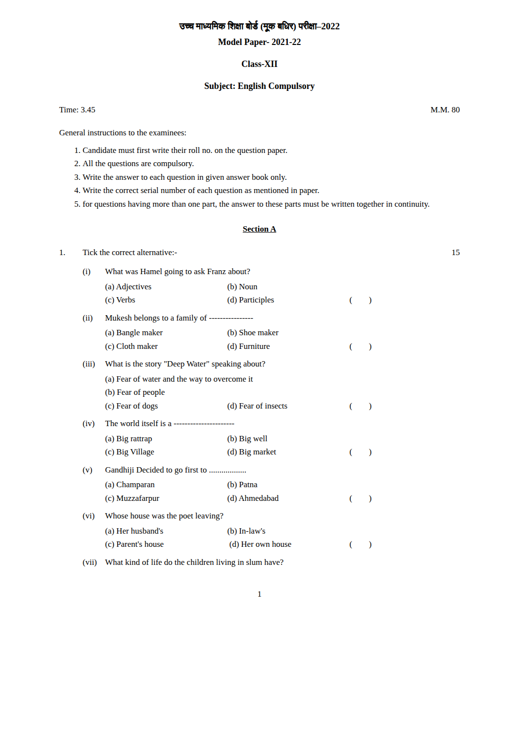उच्च माध्यमिक शिक्षा बोर्ड (मूक बधिर) परीक्षा–2022
Model Paper- 2021-22
Class-XII
Subject: English Compulsory
Time: 3.45 M.M. 80
General instructions to the examinees:
Candidate must first write their roll no. on the question paper.
All the questions are compulsory.
Write the answer to each question in given answer book only.
Write the correct serial number of each question as mentioned in paper.
for questions having more than one part, the answer to these parts must be written together in continuity.
Section A
1. Tick the correct alternative:- 15
(i) What was Hamel going to ask Franz about?
| (a) Adjectives | (b) Noun | |
| (c) Verbs | (d) Participles | ( ) |
(ii) Mukesh belongs to a family of ----------------
| (a) Bangle maker | (b) Shoe maker | |
| (c) Cloth maker | (d) Furniture | ( ) |
(iii) What is the story "Deep Water" speaking about?
| (a) Fear of water and the way to overcome it | |
| (b) Fear of people | |
| (c) Fear of dogs | (d) Fear of insects | ( ) |
(iv) The world itself is a ----------------------
| (a) Big rattrap | (b) Big well | |
| (c) Big Village | (d) Big market | ( ) |
(v) Gandhiji Decided to go first to ..................
| (a) Champaran | (b) Patna | |
| (c) Muzzafarpur | (d) Ahmedabad | ( ) |
(vi) Whose house was the poet leaving?
| (a) Her husband's | (b) In-law's | |
| (c) Parent's house | (d) Her own house | ( ) |
(vii) What kind of life do the children living in slum have?
1